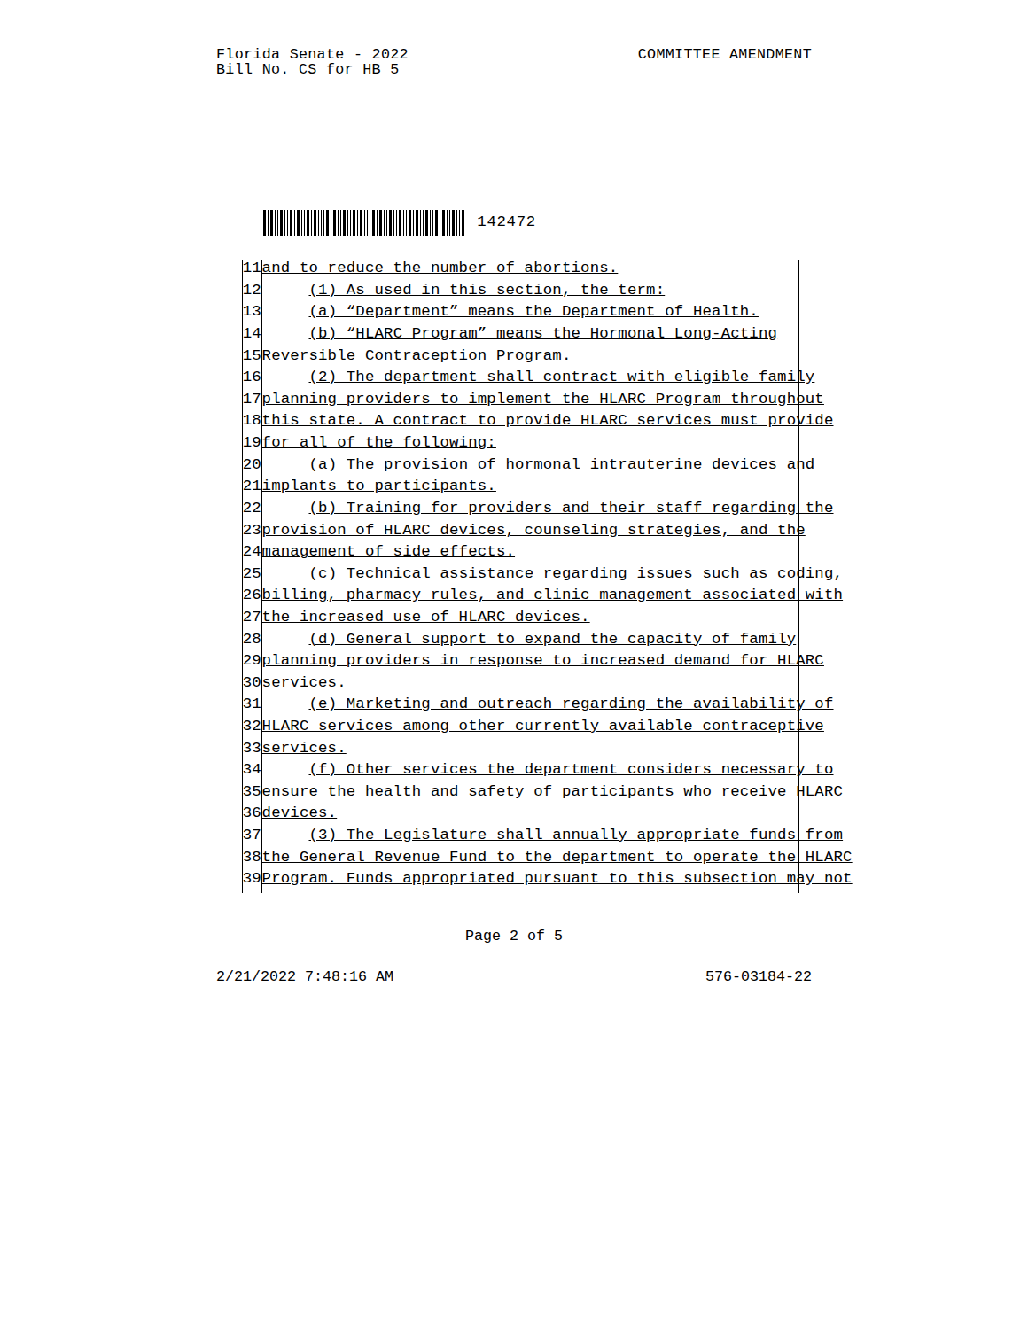Florida Senate - 2022 Bill No. CS for HB 5
COMMITTEE AMENDMENT
142472
| 11 | and to reduce the number of abortions. |
| 12 | (1) As used in this section, the term: |
| 13 | (a) “Department” means the Department of Health. |
| 14 | (b) “HLARC Program” means the Hormonal Long-Acting |
| 15 | Reversible Contraception Program. |
| 16 | (2) The department shall contract with eligible family |
| 17 | planning providers to implement the HLARC Program throughout |
| 18 | this state. A contract to provide HLARC services must provide |
| 19 | for all of the following: |
| 20 | (a) The provision of hormonal intrauterine devices and |
| 21 | implants to participants. |
| 22 | (b) Training for providers and their staff regarding the |
| 23 | provision of HLARC devices, counseling strategies, and the |
| 24 | management of side effects. |
| 25 | (c) Technical assistance regarding issues such as coding, |
| 26 | billing, pharmacy rules, and clinic management associated with |
| 27 | the increased use of HLARC devices. |
| 28 | (d) General support to expand the capacity of family |
| 29 | planning providers in response to increased demand for HLARC |
| 30 | services. |
| 31 | (e) Marketing and outreach regarding the availability of |
| 32 | HLARC services among other currently available contraceptive |
| 33 | services. |
| 34 | (f) Other services the department considers necessary to |
| 35 | ensure the health and safety of participants who receive HLARC |
| 36 | devices. |
| 37 | (3) The Legislature shall annually appropriate funds from |
| 38 | the General Revenue Fund to the department to operate the HLARC |
| 39 | Program. Funds appropriated pursuant to this subsection may not |
Page 2 of 5
2/21/2022 7:48:16 AM
576-03184-22